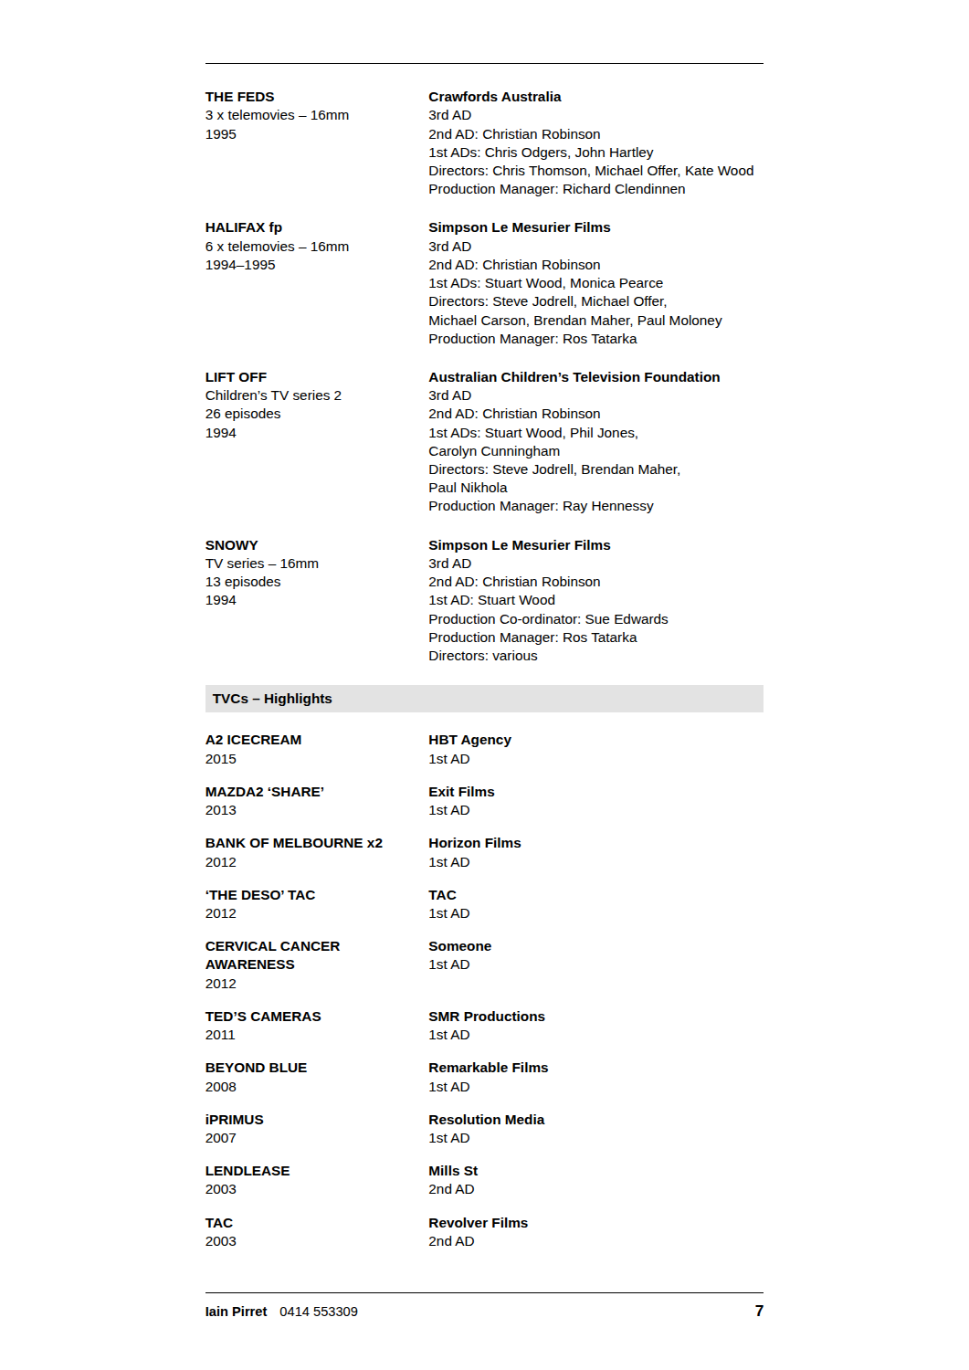THE FEDS
3 x telemovies – 16mm
1995
Crawfords Australia
3rd AD
2nd AD: Christian Robinson
1st ADs: Chris Odgers, John Hartley
Directors: Chris Thomson, Michael Offer, Kate Wood
Production Manager: Richard Clendinnen
HALIFAX fp
6 x telemovies – 16mm
1994–1995
Simpson Le Mesurier Films
3rd AD
2nd AD: Christian Robinson
1st ADs: Stuart Wood, Monica Pearce
Directors: Steve Jodrell, Michael Offer,
Michael Carson, Brendan Maher, Paul Moloney
Production Manager: Ros Tatarka
LIFT OFF
Children’s TV series 2
26 episodes
1994
Australian Children’s Television Foundation
3rd AD
2nd AD: Christian Robinson
1st ADs: Stuart Wood, Phil Jones,
Carolyn Cunningham
Directors: Steve Jodrell, Brendan Maher,
Paul Nikhola
Production Manager: Ray Hennessy
SNOWY
TV series – 16mm
13 episodes
1994
Simpson Le Mesurier Films
3rd AD
2nd AD: Christian Robinson
1st AD: Stuart Wood
Production Co-ordinator: Sue Edwards
Production Manager: Ros Tatarka
Directors: various
TVCs – Highlights
A2 ICECREAM
2015
HBT Agency
1st AD
MAZDA2 ‘SHARE’
2013
Exit Films
1st AD
BANK OF MELBOURNE x2
2012
Horizon Films
1st AD
‘THE DESO’ TAC
2012
TAC
1st AD
CERVICAL CANCER AWARENESS
2012
Someone
1st AD
TED’S CAMERAS
2011
SMR Productions
1st AD
BEYOND BLUE
2008
Remarkable Films
1st AD
iPRIMUS
2007
Resolution Media
1st AD
LENDLEASE
2003
Mills St
2nd AD
TAC
2003
Revolver Films
2nd AD
Iain Pirret 0414 553309
7